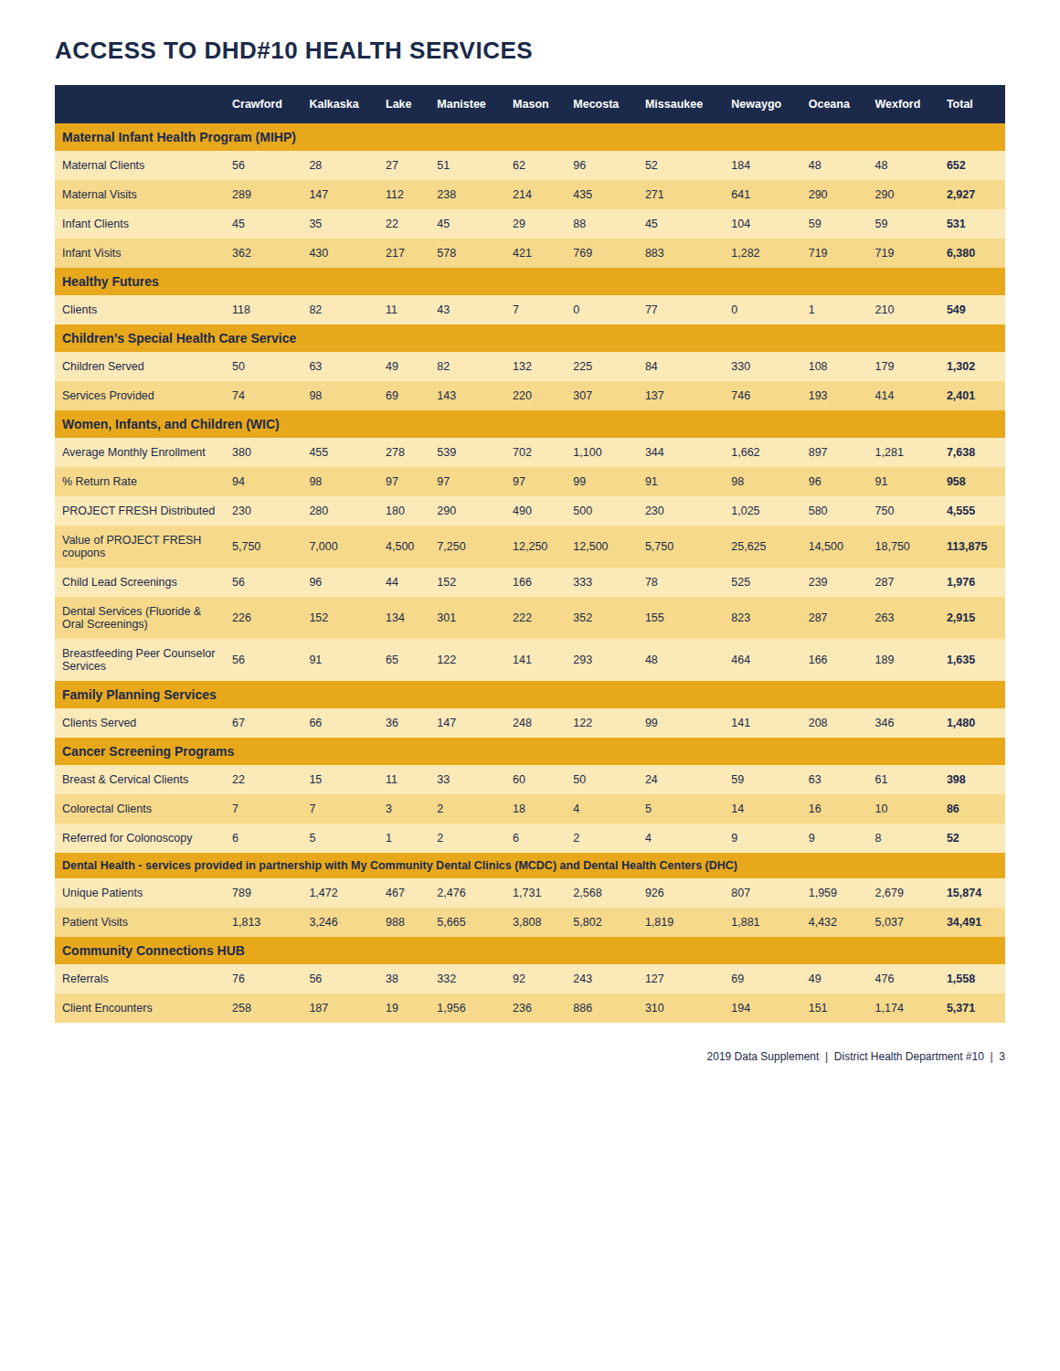ACCESS TO DHD#10 HEALTH SERVICES
| | Crawford | Kalkaska | Lake | Manistee | Mason | Mecosta | Missaukee | Newaygo | Oceana | Wexford | Total |
| --- | --- | --- | --- | --- | --- | --- | --- | --- | --- | --- | --- |
| Maternal Infant Health Program (MIHP) |
| Maternal Clients | 56 | 28 | 27 | 51 | 62 | 96 | 52 | 184 | 48 | 48 | 652 |
| Maternal Visits | 289 | 147 | 112 | 238 | 214 | 435 | 271 | 641 | 290 | 290 | 2,927 |
| Infant Clients | 45 | 35 | 22 | 45 | 29 | 88 | 45 | 104 | 59 | 59 | 531 |
| Infant Visits | 362 | 430 | 217 | 578 | 421 | 769 | 883 | 1,282 | 719 | 719 | 6,380 |
| Healthy Futures |
| Clients | 118 | 82 | 11 | 43 | 7 | 0 | 77 | 0 | 1 | 210 | 549 |
| Children’s Special Health Care Service |
| Children Served | 50 | 63 | 49 | 82 | 132 | 225 | 84 | 330 | 108 | 179 | 1,302 |
| Services Provided | 74 | 98 | 69 | 143 | 220 | 307 | 137 | 746 | 193 | 414 | 2,401 |
| Women, Infants, and Children (WIC) |
| Average Monthly Enrollment | 380 | 455 | 278 | 539 | 702 | 1,100 | 344 | 1,662 | 897 | 1,281 | 7,638 |
| % Return Rate | 94 | 98 | 97 | 97 | 97 | 99 | 91 | 98 | 96 | 91 | 958 |
| PROJECT FRESH Distributed | 230 | 280 | 180 | 290 | 490 | 500 | 230 | 1,025 | 580 | 750 | 4,555 |
| Value of PROJECT FRESH coupons | 5,750 | 7,000 | 4,500 | 7,250 | 12,250 | 12,500 | 5,750 | 25,625 | 14,500 | 18,750 | 113,875 |
| Child Lead Screenings | 56 | 96 | 44 | 152 | 166 | 333 | 78 | 525 | 239 | 287 | 1,976 |
| Dental Services (Fluoride & Oral Screenings) | 226 | 152 | 134 | 301 | 222 | 352 | 155 | 823 | 287 | 263 | 2,915 |
| Breastfeeding Peer Counselor Services | 56 | 91 | 65 | 122 | 141 | 293 | 48 | 464 | 166 | 189 | 1,635 |
| Family Planning Services |
| Clients Served | 67 | 66 | 36 | 147 | 248 | 122 | 99 | 141 | 208 | 346 | 1,480 |
| Cancer Screening Programs |
| Breast & Cervical Clients | 22 | 15 | 11 | 33 | 60 | 50 | 24 | 59 | 63 | 61 | 398 |
| Colorectal Clients | 7 | 7 | 3 | 2 | 18 | 4 | 5 | 14 | 16 | 10 | 86 |
| Referred for Colonoscopy | 6 | 5 | 1 | 2 | 6 | 2 | 4 | 9 | 9 | 8 | 52 |
| Dental Health - services provided in partnership with My Community Dental Clinics (MCDC) and Dental Health Centers (DHC) |
| Unique Patients | 789 | 1,472 | 467 | 2,476 | 1,731 | 2,568 | 926 | 807 | 1,959 | 2,679 | 15,874 |
| Patient Visits | 1,813 | 3,246 | 988 | 5,665 | 3,808 | 5,802 | 1,819 | 1,881 | 4,432 | 5,037 | 34,491 |
| Community Connections HUB |
| Referrals | 76 | 56 | 38 | 332 | 92 | 243 | 127 | 69 | 49 | 476 | 1,558 |
| Client Encounters | 258 | 187 | 19 | 1,956 | 236 | 886 | 310 | 194 | 151 | 1,174 | 5,371 |
2019 Data Supplement | District Health Department #10 | 3